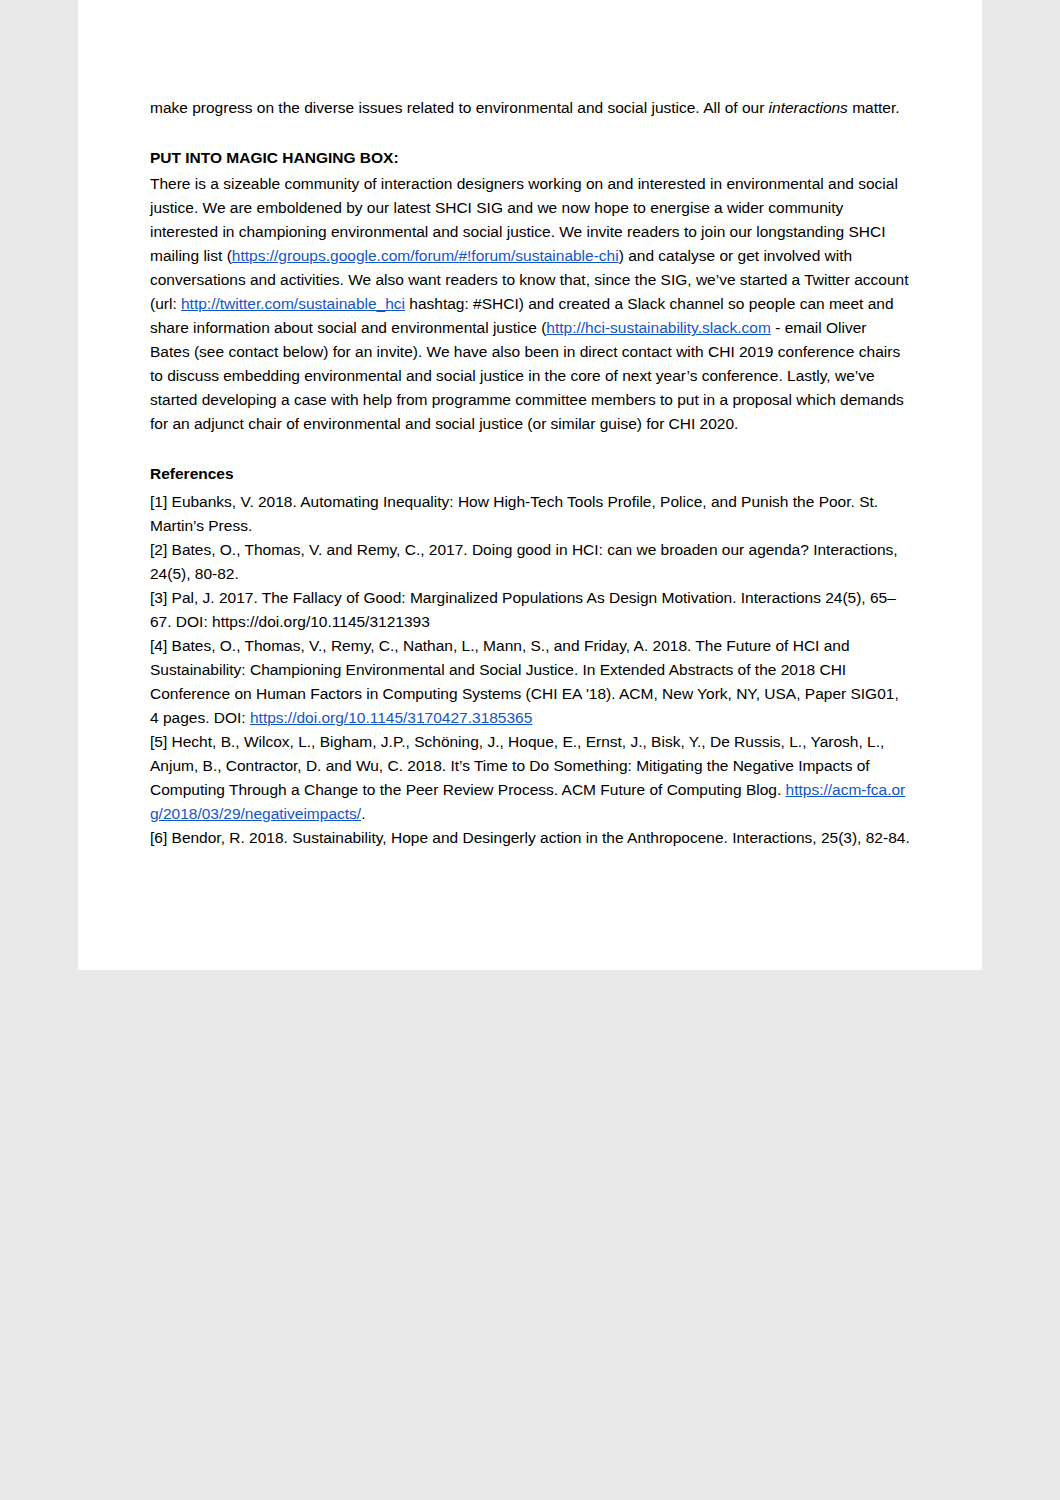make progress on the diverse issues related to environmental and social justice. All of our interactions matter.
PUT INTO MAGIC HANGING BOX:
There is a sizeable community of interaction designers working on and interested in environmental and social justice. We are emboldened by our latest SHCI SIG and we now hope to energise a wider community interested in championing environmental and social justice. We invite readers to join our longstanding SHCI mailing list (https://groups.google.com/forum/#!forum/sustainable-chi) and catalyse or get involved with conversations and activities. We also want readers to know that, since the SIG, we’ve started a Twitter account (url: http://twitter.com/sustainable_hci hashtag: #SHCI) and created a Slack channel so people can meet and share information about social and environmental justice (http://hci-sustainability.slack.com - email Oliver Bates (see contact below) for an invite). We have also been in direct contact with CHI 2019 conference chairs to discuss embedding environmental and social justice in the core of next year’s conference. Lastly, we’ve started developing a case with help from programme committee members to put in a proposal which demands for an adjunct chair of environmental and social justice (or similar guise) for CHI 2020.
References
[1] Eubanks, V. 2018. Automating Inequality: How High-Tech Tools Profile, Police, and Punish the Poor. St. Martin’s Press.
[2] Bates, O., Thomas, V. and Remy, C., 2017. Doing good in HCI: can we broaden our agenda? Interactions, 24(5), 80-82.
[3] Pal, J. 2017. The Fallacy of Good: Marginalized Populations As Design Motivation. Interactions 24(5), 65–67. DOI: https://doi.org/10.1145/3121393
[4] Bates, O., Thomas, V., Remy, C., Nathan, L., Mann, S., and Friday, A. 2018. The Future of HCI and Sustainability: Championing Environmental and Social Justice. In Extended Abstracts of the 2018 CHI Conference on Human Factors in Computing Systems (CHI EA '18). ACM, New York, NY, USA, Paper SIG01, 4 pages. DOI: https://doi.org/10.1145/3170427.3185365
[5] Hecht, B., Wilcox, L., Bigham, J.P., Schöning, J., Hoque, E., Ernst, J., Bisk, Y., De Russis, L., Yarosh, L., Anjum, B., Contractor, D. and Wu, C. 2018. It’s Time to Do Something: Mitigating the Negative Impacts of Computing Through a Change to the Peer Review Process. ACM Future of Computing Blog. https://acm-fca.org/2018/03/29/negativeimpacts/.
[6] Bendor, R. 2018. Sustainability, Hope and Desingerly action in the Anthropocene. Interactions, 25(3), 82-84.